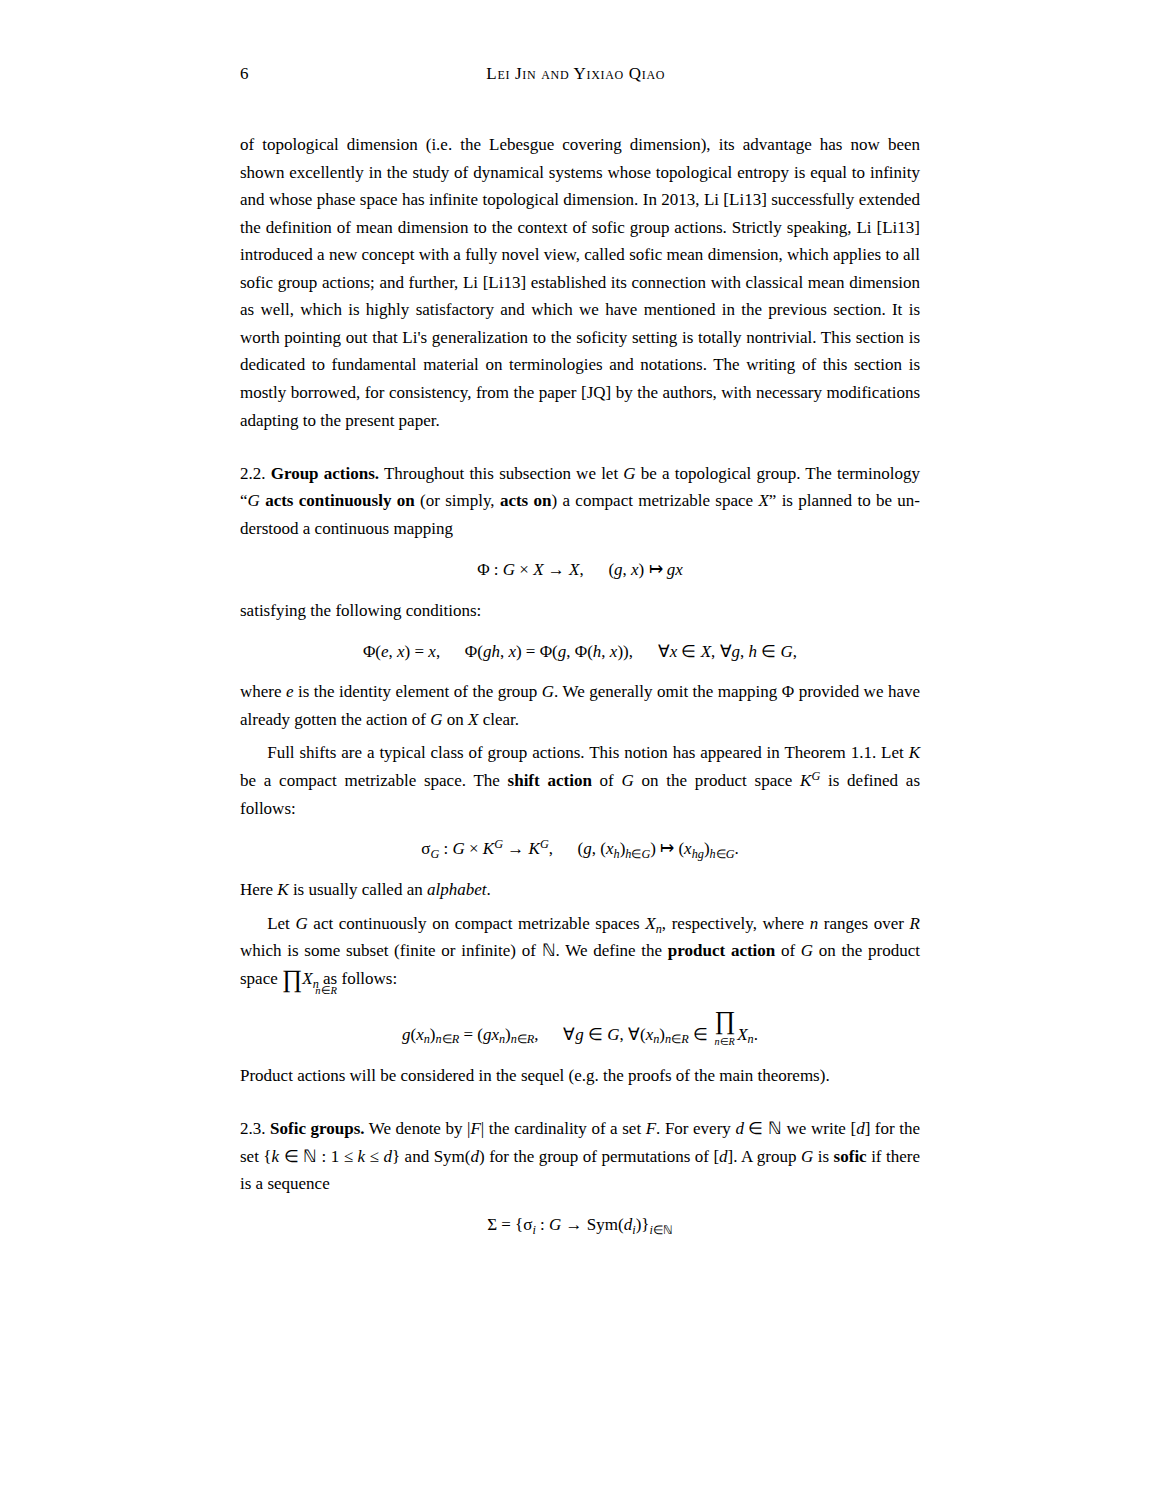6 Lei Jin and Yixiao Qiao
of topological dimension (i.e. the Lebesgue covering dimension), its advantage has now been shown excellently in the study of dynamical systems whose topological entropy is equal to infinity and whose phase space has infinite topological dimension. In 2013, Li [Li13] successfully extended the definition of mean dimension to the context of sofic group actions. Strictly speaking, Li [Li13] introduced a new concept with a fully novel view, called sofic mean dimension, which applies to all sofic group actions; and further, Li [Li13] established its connection with classical mean dimension as well, which is highly satisfactory and which we have mentioned in the previous section. It is worth pointing out that Li's generalization to the soficity setting is totally nontrivial. This section is dedicated to fundamental material on terminologies and notations. The writing of this section is mostly borrowed, for consistency, from the paper [JQ] by the authors, with necessary modifications adapting to the present paper.
2.2. Group actions.
Throughout this subsection we let G be a topological group. The terminology “G acts continuously on (or simply, acts on) a compact metrizable space X” is planned to be understood a continuous mapping
Φ : G × X → X, (g, x) ↦ gx
satisfying the following conditions:
Φ(e, x) = x, Φ(gh, x) = Φ(g, Φ(h, x)), ∀x ∈ X, ∀g, h ∈ G,
where e is the identity element of the group G. We generally omit the mapping Φ provided we have already gotten the action of G on X clear.
Full shifts are a typical class of group actions. This notion has appeared in Theorem 1.1. Let K be a compact metrizable space. The shift action of G on the product space KG is defined as follows:
σG : G × KG → KG, (g, (xh)h∈G) ↦ (xhg)h∈G.
Here K is usually called an alphabet.
Let G act continuously on compact metrizable spaces Xn, respectively, where n ranges over R which is some subset (finite or infinite) of ℕ. We define the product action of G on the product space ∏n∈R Xn as follows:
g(xn)n∈R = (gxn)n∈R, ∀g ∈ G, ∀(xn)n∈R ∈ ∏n∈R Xn.
Product actions will be considered in the sequel (e.g. the proofs of the main theorems).
2.3. Sofic groups.
We denote by |F| the cardinality of a set F. For every d ∈ ℕ we write [d] for the set {k ∈ ℕ : 1 ≤ k ≤ d} and Sym(d) for the group of permutations of [d]. A group G is sofic if there is a sequence
Σ = {σi : G → Sym(di)}i∈ℕ